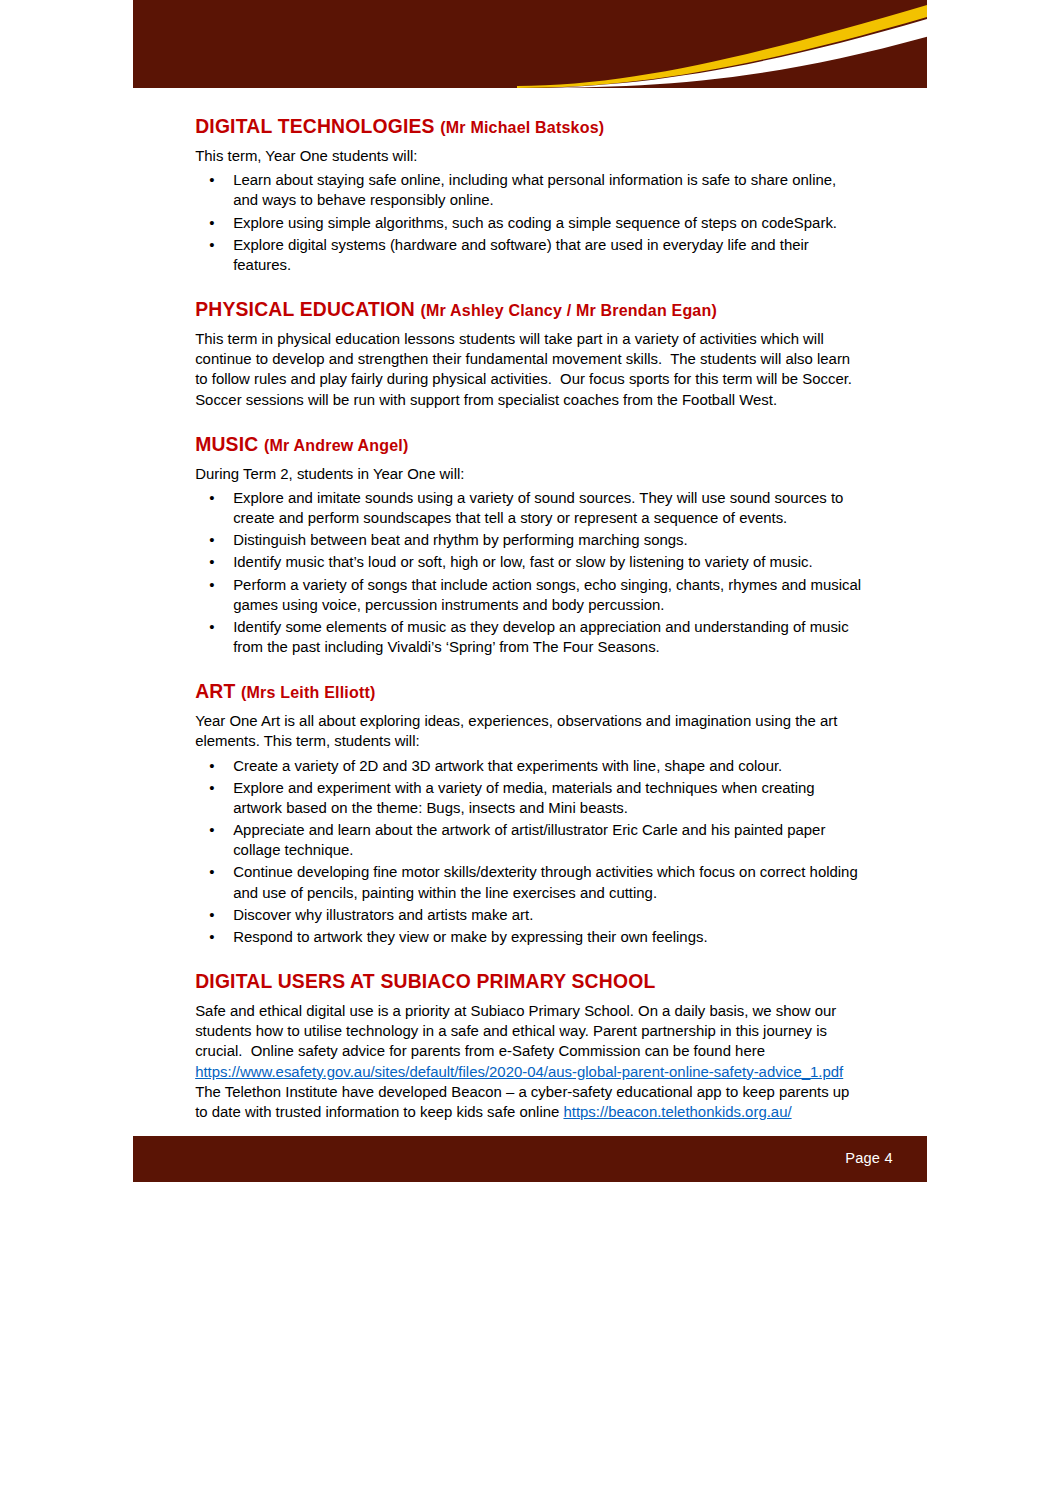DIGITAL TECHNOLOGIES (Mr Michael Batskos)
This term, Year One students will:
Learn about staying safe online, including what personal information is safe to share online, and ways to behave responsibly online.
Explore using simple algorithms, such as coding a simple sequence of steps on codeSpark.
Explore digital systems (hardware and software) that are used in everyday life and their features.
PHYSICAL EDUCATION (Mr Ashley Clancy / Mr Brendan Egan)
This term in physical education lessons students will take part in a variety of activities which will continue to develop and strengthen their fundamental movement skills. The students will also learn to follow rules and play fairly during physical activities. Our focus sports for this term will be Soccer. Soccer sessions will be run with support from specialist coaches from the Football West.
MUSIC (Mr Andrew Angel)
During Term 2, students in Year One will:
Explore and imitate sounds using a variety of sound sources. They will use sound sources to create and perform soundscapes that tell a story or represent a sequence of events.
Distinguish between beat and rhythm by performing marching songs.
Identify music that’s loud or soft, high or low, fast or slow by listening to variety of music.
Perform a variety of songs that include action songs, echo singing, chants, rhymes and musical games using voice, percussion instruments and body percussion.
Identify some elements of music as they develop an appreciation and understanding of music from the past including Vivaldi’s ‘Spring’ from The Four Seasons.
ART (Mrs Leith Elliott)
Year One Art is all about exploring ideas, experiences, observations and imagination using the art elements. This term, students will:
Create a variety of 2D and 3D artwork that experiments with line, shape and colour.
Explore and experiment with a variety of media, materials and techniques when creating artwork based on the theme: Bugs, insects and Mini beasts.
Appreciate and learn about the artwork of artist/illustrator Eric Carle and his painted paper collage technique.
Continue developing fine motor skills/dexterity through activities which focus on correct holding and use of pencils, painting within the line exercises and cutting.
Discover why illustrators and artists make art.
Respond to artwork they view or make by expressing their own feelings.
DIGITAL USERS AT SUBIACO PRIMARY SCHOOL
Safe and ethical digital use is a priority at Subiaco Primary School. On a daily basis, we show our students how to utilise technology in a safe and ethical way. Parent partnership in this journey is crucial. Online safety advice for parents from e-Safety Commission can be found here
https://www.esafety.gov.au/sites/default/files/2020-04/aus-global-parent-online-safety-advice_1.pdf
The Telethon Institute have developed Beacon – a cyber-safety educational app to keep parents up to date with trusted information to keep kids safe online https://beacon.telethonkids.org.au/
Page 4